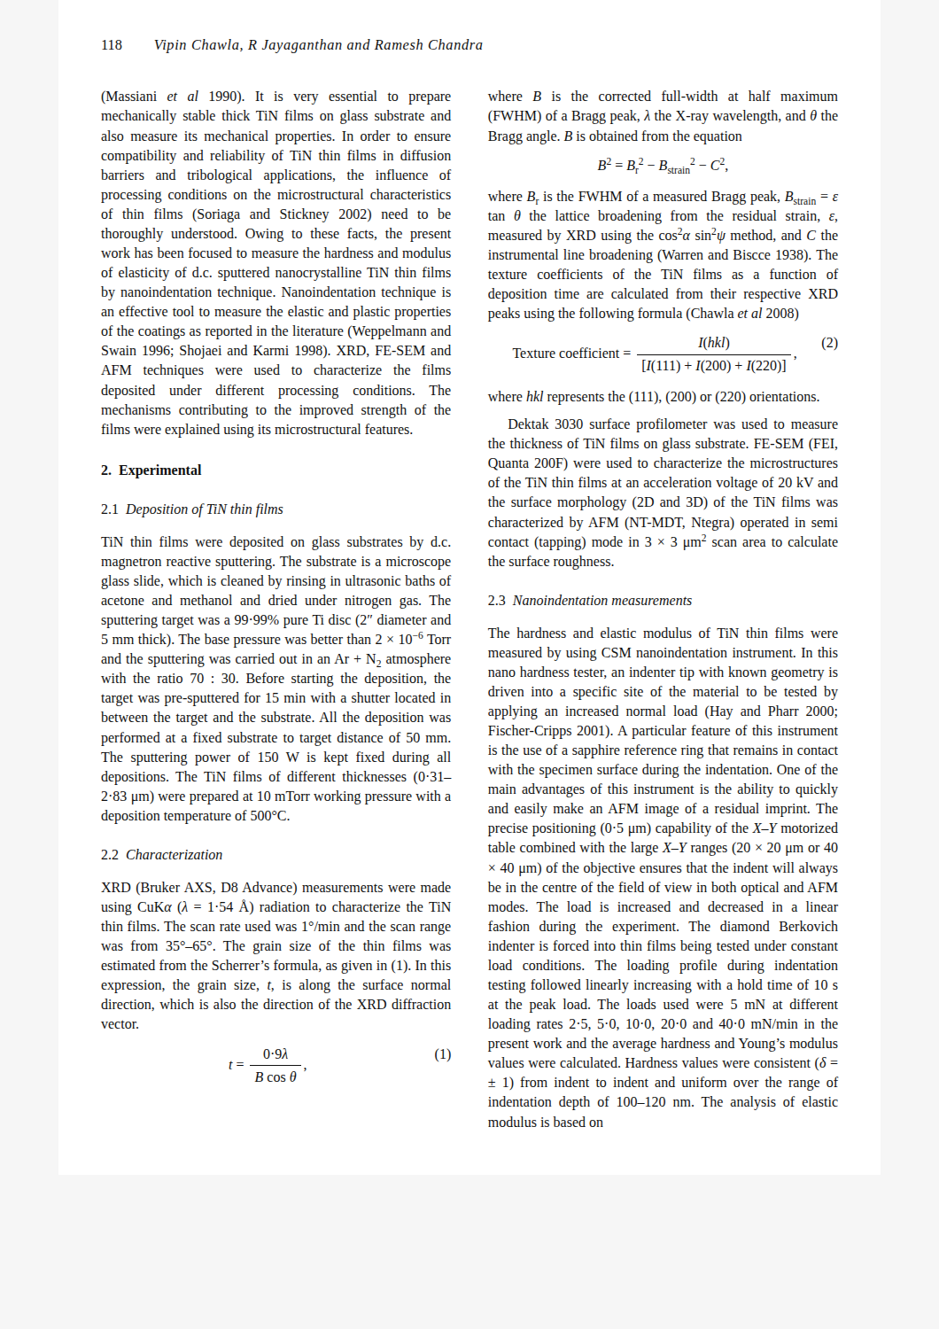118 Vipin Chawla, R Jayaganthan and Ramesh Chandra
(Massiani et al 1990). It is very essential to prepare mechanically stable thick TiN films on glass substrate and also measure its mechanical properties. In order to ensure compatibility and reliability of TiN thin films in diffusion barriers and tribological applications, the influence of processing conditions on the microstructural characteristics of thin films (Soriaga and Stickney 2002) need to be thoroughly understood. Owing to these facts, the present work has been focused to measure the hardness and modulus of elasticity of d.c. sputtered nanocrystalline TiN thin films by nanoindentation technique. Nanoindentation technique is an effective tool to measure the elastic and plastic properties of the coatings as reported in the literature (Weppelmann and Swain 1996; Shojaei and Karmi 1998). XRD, FE-SEM and AFM techniques were used to characterize the films deposited under different processing conditions. The mechanisms contributing to the improved strength of the films were explained using its microstructural features.
2. Experimental
2.1 Deposition of TiN thin films
TiN thin films were deposited on glass substrates by d.c. magnetron reactive sputtering. The substrate is a microscope glass slide, which is cleaned by rinsing in ultrasonic baths of acetone and methanol and dried under nitrogen gas. The sputtering target was a 99·99% pure Ti disc (2″ diameter and 5 mm thick). The base pressure was better than 2 × 10−6 Torr and the sputtering was carried out in an Ar + N2 atmosphere with the ratio 70 : 30. Before starting the deposition, the target was pre-sputtered for 15 min with a shutter located in between the target and the substrate. All the deposition was performed at a fixed substrate to target distance of 50 mm. The sputtering power of 150 W is kept fixed during all depositions. The TiN films of different thicknesses (0·31–2·83 μm) were prepared at 10 mTorr working pressure with a deposition temperature of 500°C.
2.2 Characterization
XRD (Bruker AXS, D8 Advance) measurements were made using CuKα (λ = 1·54 Å) radiation to characterize the TiN thin films. The scan rate used was 1°/min and the scan range was from 35°–65°. The grain size of the thin films was estimated from the Scherrer’s formula, as given in (1). In this expression, the grain size, t, is along the surface normal direction, which is also the direction of the XRD diffraction vector.
t = 0·9λ B cos θ , (1)
where B is the corrected full-width at half maximum (FWHM) of a Bragg peak, λ the X-ray wavelength, and θ the Bragg angle. B is obtained from the equation
B2 = Br2 − Bstrain2 − C2,
where Br is the FWHM of a measured Bragg peak, Bstrain = ε tan θ the lattice broadening from the residual strain, ε, measured by XRD using the cos2α sin2ψ method, and C the instrumental line broadening (Warren and Biscce 1938). The texture coefficients of the TiN films as a function of deposition time are calculated from their respective XRD peaks using the following formula (Chawla et al 2008)
Texture coefficient = I(hkl) [I(111) + I(200) + I(220)] , (2)
where hkl represents the (111), (200) or (220) orientations.
Dektak 3030 surface profilometer was used to measure the thickness of TiN films on glass substrate. FE-SEM (FEI, Quanta 200F) were used to characterize the microstructures of the TiN thin films at an acceleration voltage of 20 kV and the surface morphology (2D and 3D) of the TiN films was characterized by AFM (NT-MDT, Ntegra) operated in semi contact (tapping) mode in 3 × 3 μm2 scan area to calculate the surface roughness.
2.3 Nanoindentation measurements
The hardness and elastic modulus of TiN thin films were measured by using CSM nanoindentation instrument. In this nano hardness tester, an indenter tip with known geometry is driven into a specific site of the material to be tested by applying an increased normal load (Hay and Pharr 2000; Fischer-Cripps 2001). A particular feature of this instrument is the use of a sapphire reference ring that remains in contact with the specimen surface during the indentation. One of the main advantages of this instrument is the ability to quickly and easily make an AFM image of a residual imprint. The precise positioning (0·5 μm) capability of the X–Y motorized table combined with the large X–Y ranges (20 × 20 μm or 40 × 40 μm) of the objective ensures that the indent will always be in the centre of the field of view in both optical and AFM modes. The load is increased and decreased in a linear fashion during the experiment. The diamond Berkovich indenter is forced into thin films being tested under constant load conditions. The loading profile during indentation testing followed linearly increasing with a hold time of 10 s at the peak load. The loads used were 5 mN at different loading rates 2·5, 5·0, 10·0, 20·0 and 40·0 mN/min in the present work and the average hardness and Young’s modulus values were calculated. Hardness values were consistent (δ = ± 1) from indent to indent and uniform over the range of indentation depth of 100–120 nm. The analysis of elastic modulus is based on